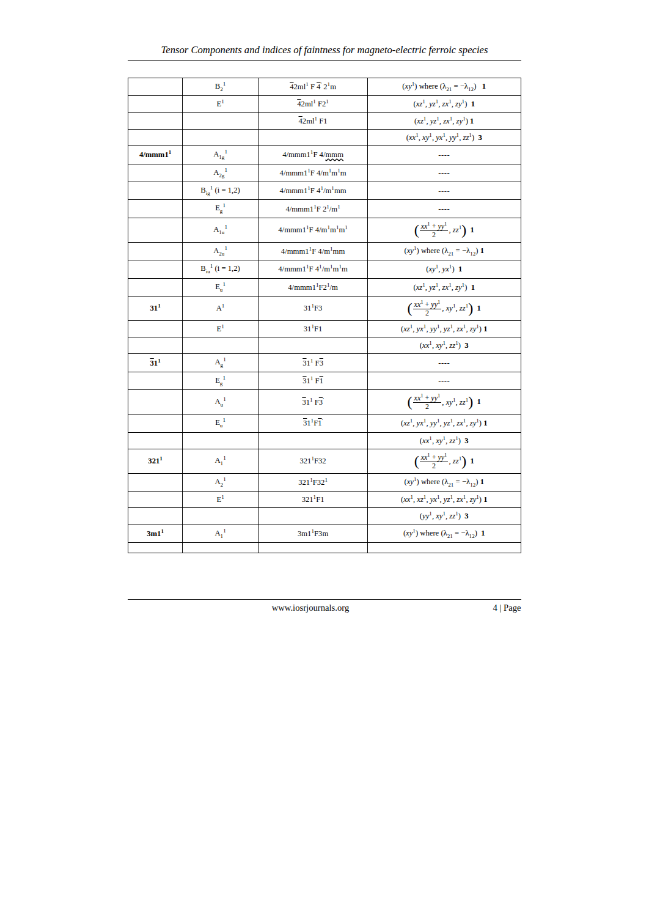Tensor Components and indices of faintness for magneto-electric ferroic species
| | B 2 1 | 4 2ml 1 F 4 ' 2 1 m | ( xy 1 ) where (λ 21 = −λ 12 ) 1 |
| | E 1 | 4 2ml 1 F2 1 | ( xz 1 , yz 1 , zx 1 , zy 1 ) 1 |
| | | 4 2ml 1 F1 | ( xz 1 , yz 1 , zx 1 , zy 1 ) 1 |
| | | | ( xx 1 , xy 1 , yx 1 , yy 1 , zz 1 ) 3 |
| 4/mmm1 1 | A 1g 1 | 4/mmm1 1 F 4/ mmm | ---- |
| | A 2g 1 | 4/mmm1 1 F 4/m 1 m 1 m | ---- |
| | B ig 1 (i = 1,2) | 4/mmm1 1 F 4 1 /m 1 mm | ---- |
| | E g 1 | 4/mmm1 1 F 2 1 /m 1 | ---- |
| | A 1u 1 | 4/mmm1 1 F 4/m 1 m 1 m 1 | ( xx 1 + yy 1 2 , zz 1 ) 1 |
| | A 2u 1 | 4/mmm1 1 F 4/m 1 mm | ( xy 1 ) where (λ 21 = −λ 12 ) 1 |
| | B iu 1 (i = 1,2) | 4/mmm1 1 F 4 1 /m 1 m 1 m | ( xy 1 , yx 1 ) 1 |
| | E u 1 | 4/mmm1 1 F2 1 /m | ( xz 1 , yz 1 , zx 1 , zy 1 ) 1 |
| 31 1 | A 1 | 31 1 F3 | ( xx 1 + yy 1 2 , xy 1 , zz 1 ) 1 |
| | E 1 | 31 1 F1 | ( xz 1 , yx 1 , yy 1 , yz 1 , zx 1 , zy 1 ) 1 |
| | | | ( xx 1 , xy 1 , zz 1 ) 3 |
| 3 1 1 | A g 1 | 3 1 1 F 3 | ---- |
| | E g 1 | 3 1 1 F 1 | ---- |
| | A u 1 | 3 1 1 F 3 ' | ( xx 1 + yy 1 2 , xy 1 , zz 1 ) 1 |
| | E u 1 | 3 1 1 F 1 ' | ( xz 1 , yx 1 , yy 1 , yz 1 , zx 1 , zy 1 ) 1 |
| | | | ( xx 1 , xy 1 , zz 1 ) 3 |
| 321 1 | A 1 1 | 321 1 F32 | ( xx 1 + yy 1 2 , zz 1 ) 1 |
| | A 2 1 | 321 1 F32 1 | ( xy 1 ) where (λ 21 = −λ 12 ) 1 |
| | E 1 | 321 1 F1 | ( xx 1 , xz 1 , yx 1 , yz 1 , zx 1 , zy 1 ) 1 |
| | | | ( yy 1 , xy 1 , zz 1 ) 3 |
| 3m1 1 | A 1 1 | 3m1 1 F3m | ( xy 1 ) where (λ 21 = −λ 12 ) 1 |
www.iosrjournals.org
4 | Page